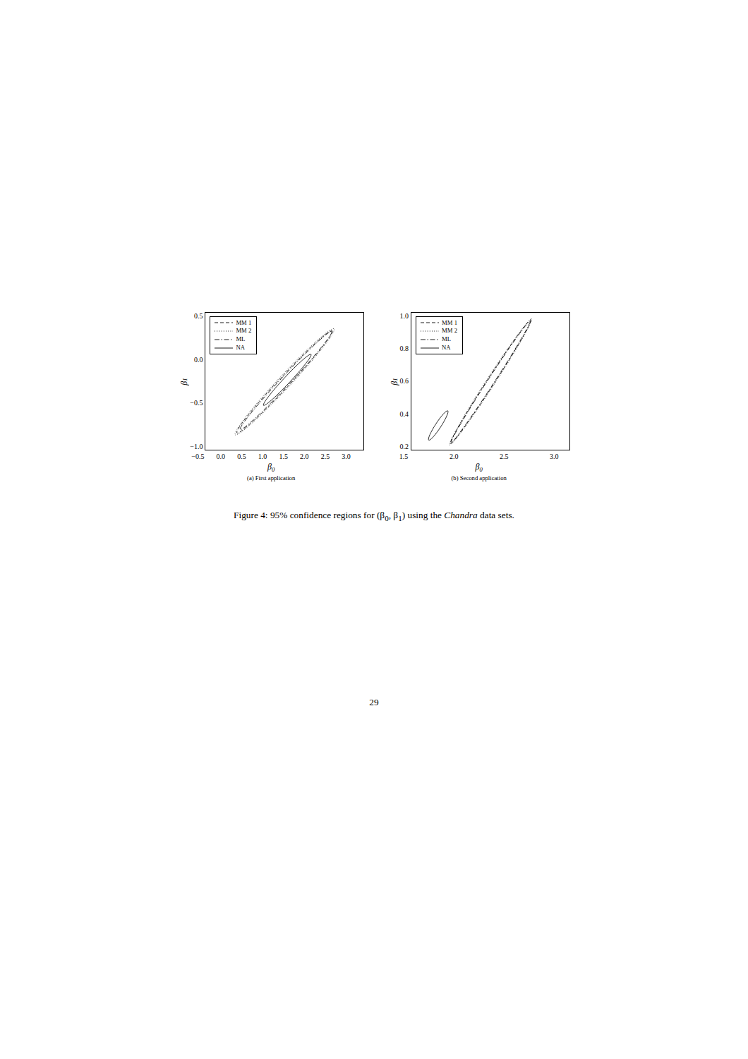β1
0.5 0.0 −0.5 −1.0
| | MM 1 |
| | MM 2 |
| | ML |
| | NA |
−0.5 0.0 0.5 1.0 1.5 2.0 2.5 3.0
β0
(a) First application
β1
1.0 0.8 0.6 0.4 0.2
| | MM 1 |
| | MM 2 |
| | ML |
| | NA |
1.5 2.0 2.5 3.0
β0
(b) Second application
Figure 4: 95% confidence regions for (β0, β1) using the Chandra data sets.
29